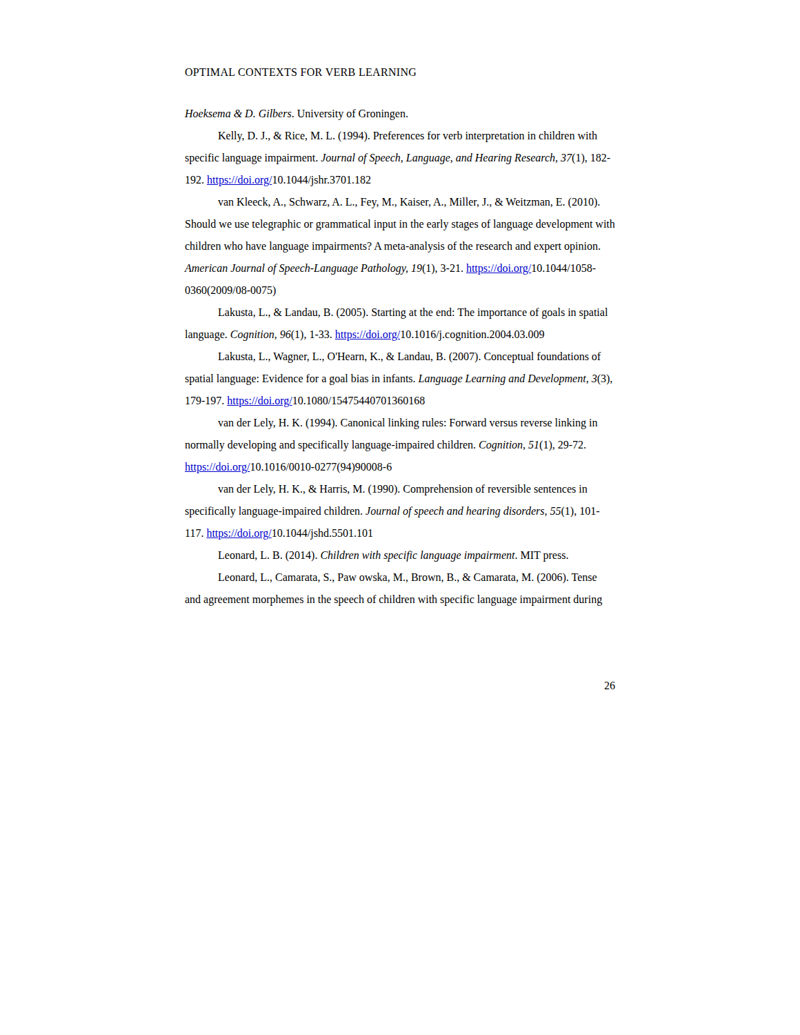OPTIMAL CONTEXTS FOR VERB LEARNING
Hoeksema & D. Gilbers. University of Groningen.
Kelly, D. J., & Rice, M. L. (1994). Preferences for verb interpretation in children with
specific language impairment. Journal of Speech, Language, and Hearing Research, 37(1), 182-
192. https://doi.org/10.1044/jshr.3701.182
van Kleeck, A., Schwarz, A. L., Fey, M., Kaiser, A., Miller, J., & Weitzman, E. (2010).
Should we use telegraphic or grammatical input in the early stages of language development with
children who have language impairments? A meta-analysis of the research and expert opinion.
American Journal of Speech-Language Pathology, 19(1), 3-21. https://doi.org/10.1044/1058-
0360(2009/08-0075)
Lakusta, L., & Landau, B. (2005). Starting at the end: The importance of goals in spatial
language. Cognition, 96(1), 1-33. https://doi.org/10.1016/j.cognition.2004.03.009
Lakusta, L., Wagner, L., O'Hearn, K., & Landau, B. (2007). Conceptual foundations of
spatial language: Evidence for a goal bias in infants. Language Learning and Development, 3(3),
179-197. https://doi.org/10.1080/15475440701360168
van der Lely, H. K. (1994). Canonical linking rules: Forward versus reverse linking in
normally developing and specifically language-impaired children. Cognition, 51(1), 29-72.
https://doi.org/10.1016/0010-0277(94)90008-6
van der Lely, H. K., & Harris, M. (1990). Comprehension of reversible sentences in
specifically language-impaired children. Journal of speech and hearing disorders, 55(1), 101-
117. https://doi.org/10.1044/jshd.5501.101
Leonard, L. B. (2014). Children with specific language impairment. MIT press.
Leonard, L., Camarata, S., Paw owska, M., Brown, B., & Camarata, M. (2006). Tense
and agreement morphemes in the speech of children with specific language impairment during
26